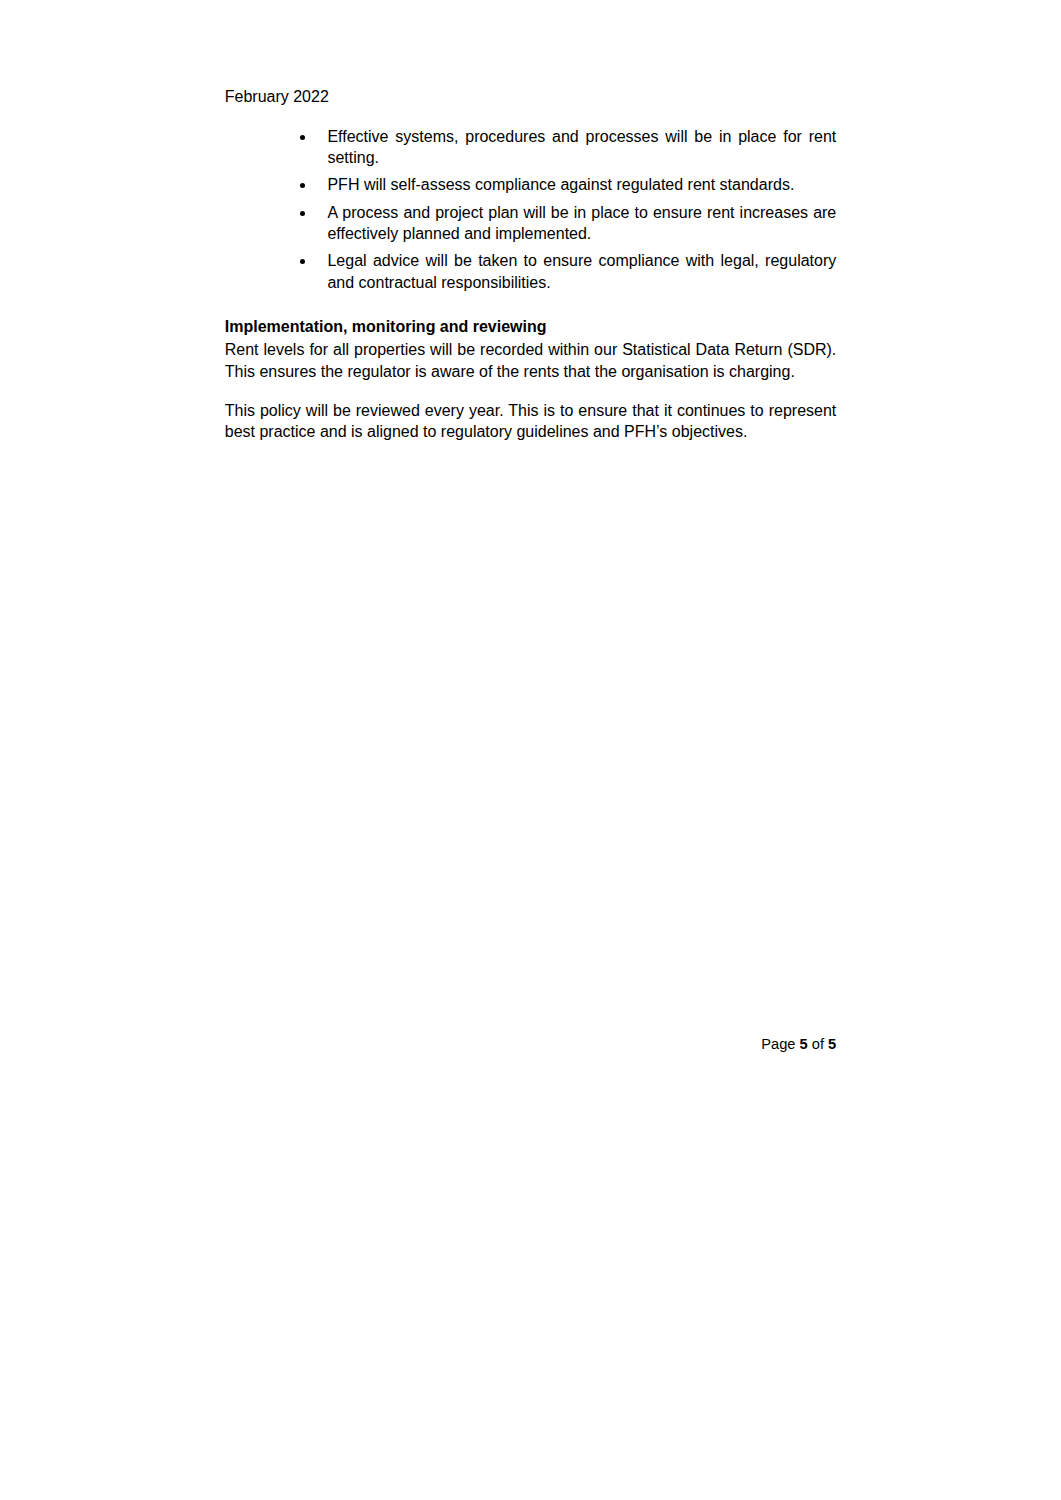February 2022
Effective systems, procedures and processes will be in place for rent setting.
PFH will self-assess compliance against regulated rent standards.
A process and project plan will be in place to ensure rent increases are effectively planned and implemented.
Legal advice will be taken to ensure compliance with legal, regulatory and contractual responsibilities.
Implementation, monitoring and reviewing
Rent levels for all properties will be recorded within our Statistical Data Return (SDR). This ensures the regulator is aware of the rents that the organisation is charging.
This policy will be reviewed every year. This is to ensure that it continues to represent best practice and is aligned to regulatory guidelines and PFH’s objectives.
Page 5 of 5